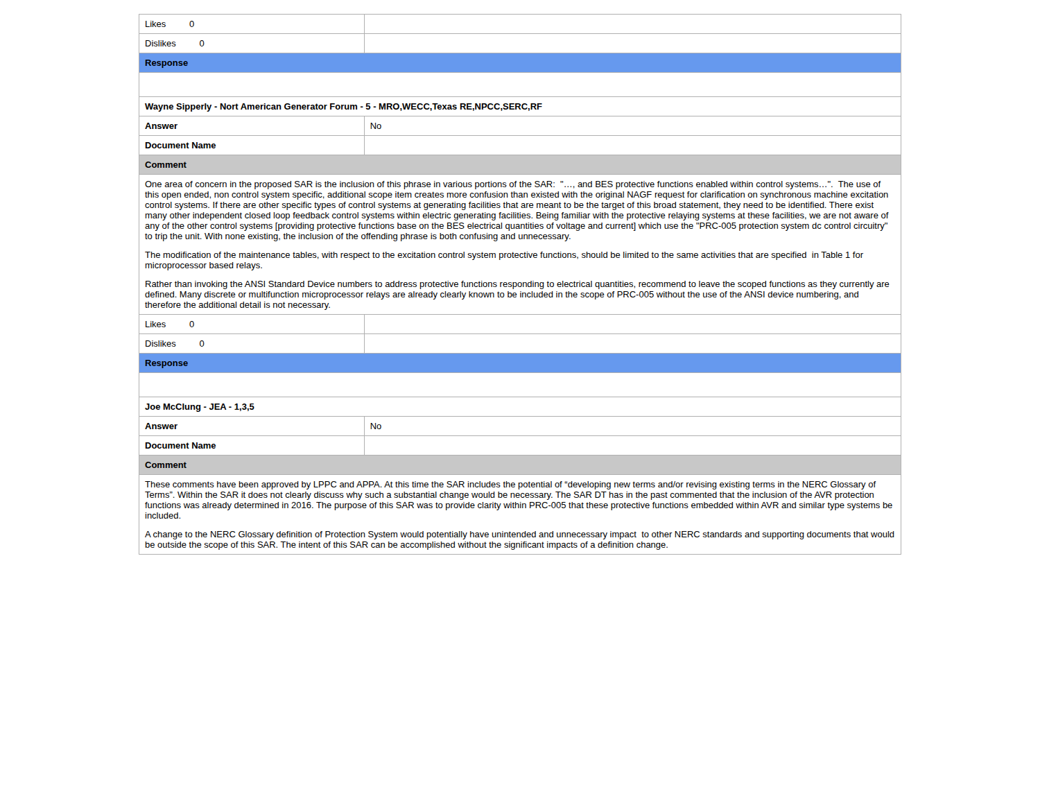| Likes 0 | |
| Dislikes 0 | |
| Response |
| Wayne Sipperly - Nort American Generator Forum - 5 - MRO,WECC,Texas RE,NPCC,SERC,RF |
| Answer | No |
| Document Name | |
| Comment |
| One area of concern in the proposed SAR is the inclusion of this phrase in various portions of the SAR: "…, and BES protective functions enabled within control systems…". The use of this open ended, non control system specific, additional scope item creates more confusion than existed with the original NAGF request for clarification on synchronous machine excitation control systems. If there are other specific types of control systems at generating facilities that are meant to be the target of this broad statement, they need to be identified. There exist many other independent closed loop feedback control systems within electric generating facilities. Being familiar with the protective relaying systems at these facilities, we are not aware of any of the other control systems [providing protective functions base on the BES electrical quantities of voltage and current] which use the "PRC-005 protection system dc control circuitry" to trip the unit. With none existing, the inclusion of the offending phrase is both confusing and unnecessary. The modification of the maintenance tables, with respect to the excitation control system protective functions, should be limited to the same activities that are specified in Table 1 for microprocessor based relays. Rather than invoking the ANSI Standard Device numbers to address protective functions responding to electrical quantities, recommend to leave the scoped functions as they currently are defined. Many discrete or multifunction microprocessor relays are already clearly known to be included in the scope of PRC-005 without the use of the ANSI device numbering, and therefore the additional detail is not necessary. |
| Likes 0 | |
| Dislikes 0 | |
| Response |
| Joe McClung - JEA - 1,3,5 |
| Answer | No |
| Document Name | |
| Comment |
| These comments have been approved by LPPC and APPA. At this time the SAR includes the potential of “developing new terms and/or revising existing terms in the NERC Glossary of Terms”. Within the SAR it does not clearly discuss why such a substantial change would be necessary. The SAR DT has in the past commented that the inclusion of the AVR protection functions was already determined in 2016. The purpose of this SAR was to provide clarity within PRC-005 that these protective functions embedded within AVR and similar type systems be included. A change to the NERC Glossary definition of Protection System would potentially have unintended and unnecessary impact to other NERC standards and supporting documents that would be outside the scope of this SAR. The intent of this SAR can be accomplished without the significant impacts of a definition change. |